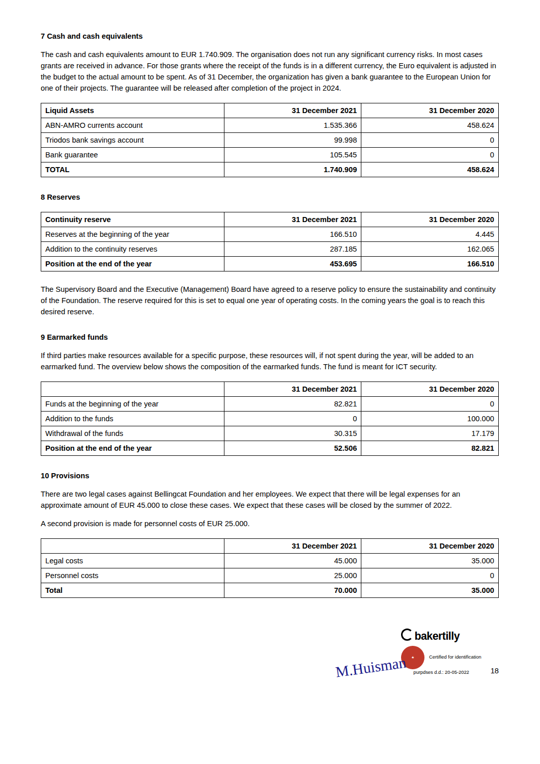7 Cash and cash equivalents
The cash and cash equivalents amount to EUR 1.740.909. The organisation does not run any significant currency risks. In most cases grants are received in advance. For those grants where the receipt of the funds is in a different currency, the Euro equivalent is adjusted in the budget to the actual amount to be spent. As of 31 December, the organization has given a bank guarantee to the European Union for one of their projects. The guarantee will be released after completion of the project in 2024.
| Liquid Assets | 31 December 2021 | 31 December 2020 |
| --- | --- | --- |
| ABN-AMRO currents account | 1.535.366 | 458.624 |
| Triodos bank savings account | 99.998 | 0 |
| Bank guarantee | 105.545 | 0 |
| TOTAL | 1.740.909 | 458.624 |
8 Reserves
| Continuity reserve | 31 December 2021 | 31 December 2020 |
| --- | --- | --- |
| Reserves at the beginning of the year | 166.510 | 4.445 |
| Addition to the continuity reserves | 287.185 | 162.065 |
| Position at the end of the year | 453.695 | 166.510 |
The Supervisory Board and the Executive (Management) Board have agreed to a reserve policy to ensure the sustainability and continuity of the Foundation. The reserve required for this is set to equal one year of operating costs. In the coming years the goal is to reach this desired reserve.
9 Earmarked funds
If third parties make resources available for a specific purpose, these resources will, if not spent during the year, will be added to an earmarked fund. The overview below shows the composition of the earmarked funds. The fund is meant for ICT security.
| | 31 December 2021 | 31 December 2020 |
| --- | --- | --- |
| Funds at the beginning of the year | 82.821 | 0 |
| Addition to the funds | 0 | 100.000 |
| Withdrawal of the funds | 30.315 | 17.179 |
| Position at the end of the year | 52.506 | 82.821 |
10 Provisions
There are two legal cases against Bellingcat Foundation and her employees. We expect that there will be legal expenses for an approximate amount of EUR 45.000 to close these cases. We expect that these cases will be closed by the summer of 2022.
A second provision is made for personnel costs of EUR 25.000.
| | 31 December 2021 | 31 December 2020 |
| --- | --- | --- |
| Legal costs | 45.000 | 35.000 |
| Personnel costs | 25.000 | 0 |
| Total | 70.000 | 35.000 |
M.Huisman
bakertilly
★ Certified for identification
purpdses d.d.: 20-05-2022
18